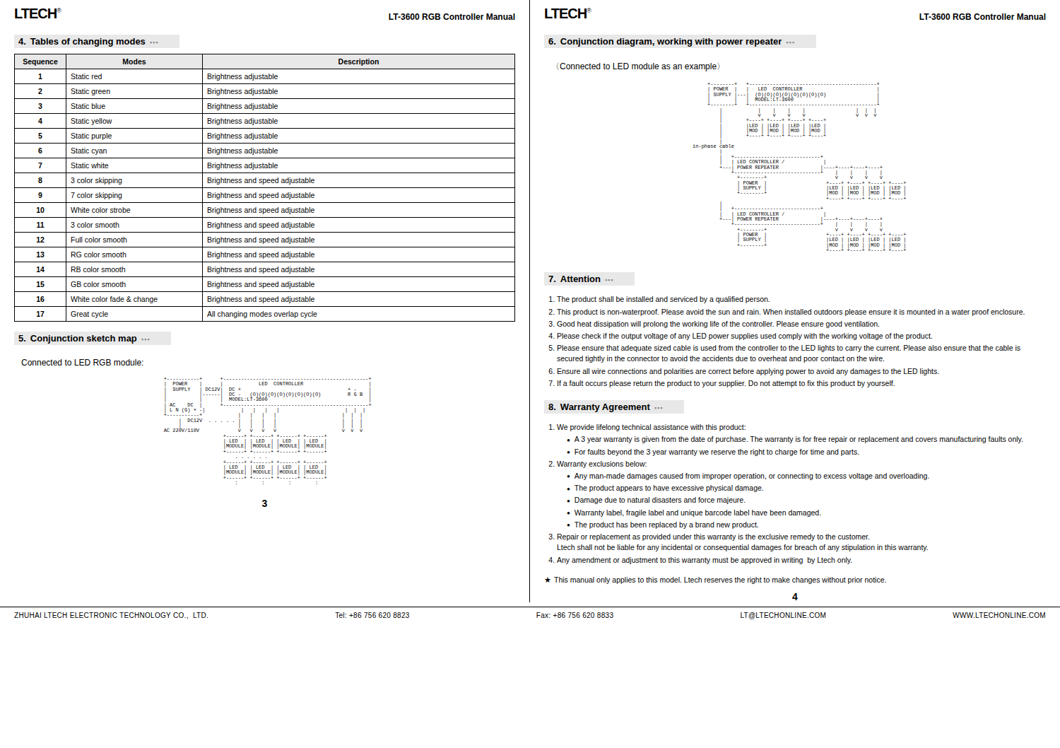LTECH®
LT-3600 RGB Controller Manual
4. Tables of changing modes▪▪▪
| Sequence | Modes | Description |
| --- | --- | --- |
| 1 | Static red | Brightness adjustable |
| 2 | Static green | Brightness adjustable |
| 3 | Static blue | Brightness adjustable |
| 4 | Static yellow | Brightness adjustable |
| 5 | Static purple | Brightness adjustable |
| 6 | Static cyan | Brightness adjustable |
| 7 | Static white | Brightness adjustable |
| 8 | 3 color skipping | Brightness and speed adjustable |
| 9 | 7 color skipping | Brightness and speed adjustable |
| 10 | White color strobe | Brightness and speed adjustable |
| 11 | 3 color smooth | Brightness and speed adjustable |
| 12 | Full color smooth | Brightness and speed adjustable |
| 13 | RG color smooth | Brightness and speed adjustable |
| 14 | RB color smooth | Brightness and speed adjustable |
| 15 | GB color smooth | Brightness and speed adjustable |
| 16 | White color fade & change | Brightness and speed adjustable |
| 17 | Great cycle | All changing modes overlap cycle |
5. Conjunction sketch map▪▪▪
Connected to LED RGB module:
  +-----------+      +-------------------------------------------------+
  |  POWER    |      |            LED  CONTROLLER                      |
  |  SUPPLY   | DC12V|  DC +                                    + -    |
  |           |------|  DC -   (O)(O)(O)(O)(O)(O)(O)(O)         R G B  |
  |           |      |  MODEL:LT-3600                                  |
  | AC    DC  |      +-------------------------------------------------+
  | L N (G) + -|            |   |   |   |                      |  |  |
  +-----------+            |   |   |   |                      |  |  |
       |  DC12V  . . . . . |   |   |   |                      |  |  |
       |                   |   |   |   |                      |  |  |
  AC 220V/110V             v   v   v   v                      v  v  v
                      +------+ +------+ +------+ +------+
                      | LED  | | LED  | | LED  | | LED  |
                      |MODULE| |MODULE| |MODULE| |MODULE|
                      +------+ +------+ +------+ +------+
                          . . . . . .
                      +------+ +------+ +------+ +------+
                      | LED  | | LED  | | LED  | | LED  |
                      |MODULE| |MODULE| |MODULE| |MODULE|
                      +------+ +------+ +------+ +------+
                          :        :        :        :
3
LTECH®
LT-3600 RGB Controller Manual
6. Conjunction diagram, working with power repeater▪▪▪
〈Connected to LED module as an example〉
        +--------+   +-------------------------------------------+
        | POWER  |   |   LED  CONTROLLER                         |
        | SUPPLY |---|  (O)(O)(O)(O)(O)(O)(O)(O)                 |
        |        |   |  MODEL:LT-3600                            |
        +--------+   +-------------------------------------------+
            |            |    |    |    |                 |  |  |
            |            v    v    v    v                 v  v  v
            |        +----+ +----+ +----+ +----+
            |        |LED | |LED | |LED | |LED |
            |        |MOD | |MOD | |MOD | |MOD |
            |        +----+ +----+ +----+ +----+
            |
   in-phase cable
            |
            |   +-----------------------------+
            |   | LED CONTROLLER /             |
            +---| POWER REPEATER              |----+----+----+----+
                +-----------------------------+    |    |    |    |
                  +--------+                       v    v    v    v
                  | POWER  |                    +----+ +----+ +----+ +----+
                  | SUPPLY |                    |LED | |LED | |LED | |LED |
                  +--------+                    |MOD | |MOD | |MOD | |MOD |
                                                +----+ +----+ +----+ +----+
            |
            |   +-----------------------------+
            |   | LED CONTROLLER /             |
            +---| POWER REPEATER              |----+----+----+----+
                +-----------------------------+    |    |    |    |
                  +--------+                       v    v    v    v
                  | POWER  |                    +----+ +----+ +----+ +----+
                  | SUPPLY |                    |LED | |LED | |LED | |LED |
                  +--------+                    |MOD | |MOD | |MOD | |MOD |
                                                +----+ +----+ +----+ +----+
7. Attention▪▪▪
The product shall be installed and serviced by a qualified person.
This product is non-waterproof. Please avoid the sun and rain. When installed outdoors please ensure it is mounted in a water proof enclosure.
Good heat dissipation will prolong the working life of the controller. Please ensure good ventilation.
Please check if the output voltage of any LED power supplies used comply with the working voltage of the product.
Please ensure that adequate sized cable is used from the controller to the LED lights to carry the current. Please also ensure that the cable is secured tightly in the connector to avoid the accidents due to overheat and poor contact on the wire.
Ensure all wire connections and polarities are correct before applying power to avoid any damages to the LED lights.
If a fault occurs please return the product to your supplier. Do not attempt to fix this product by yourself.
8. Warranty Agreement▪▪▪
We provide lifelong technical assistance with this product:
A 3 year warranty is given from the date of purchase. The warranty is for free repair or replacement and covers manufacturing faults only.
For faults beyond the 3 year warranty we reserve the right to charge for time and parts.
Warranty exclusions below:
Any man-made damages caused from improper operation, or connecting to excess voltage and overloading.
The product appears to have excessive physical damage.
Damage due to natural disasters and force majeure.
Warranty label, fragile label and unique barcode label have been damaged.
The product has been replaced by a brand new product.
Repair or replacement as provided under this warranty is the exclusive remedy to the customer.
Ltech shall not be liable for any incidental or consequential damages for breach of any stipulation in this warranty.
Any amendment or adjustment to this warranty must be approved in writing by Ltech only.
★This manual only applies to this model. Ltech reserves the right to make changes without prior notice.
4
ZHUHAI LTECH ELECTRONIC TECHNOLOGY CO., LTD.
Tel: +86 756 620 8823
Fax: +86 756 620 8833
LT@LTECHONLINE.COM
WWW.LTECHONLINE.COM